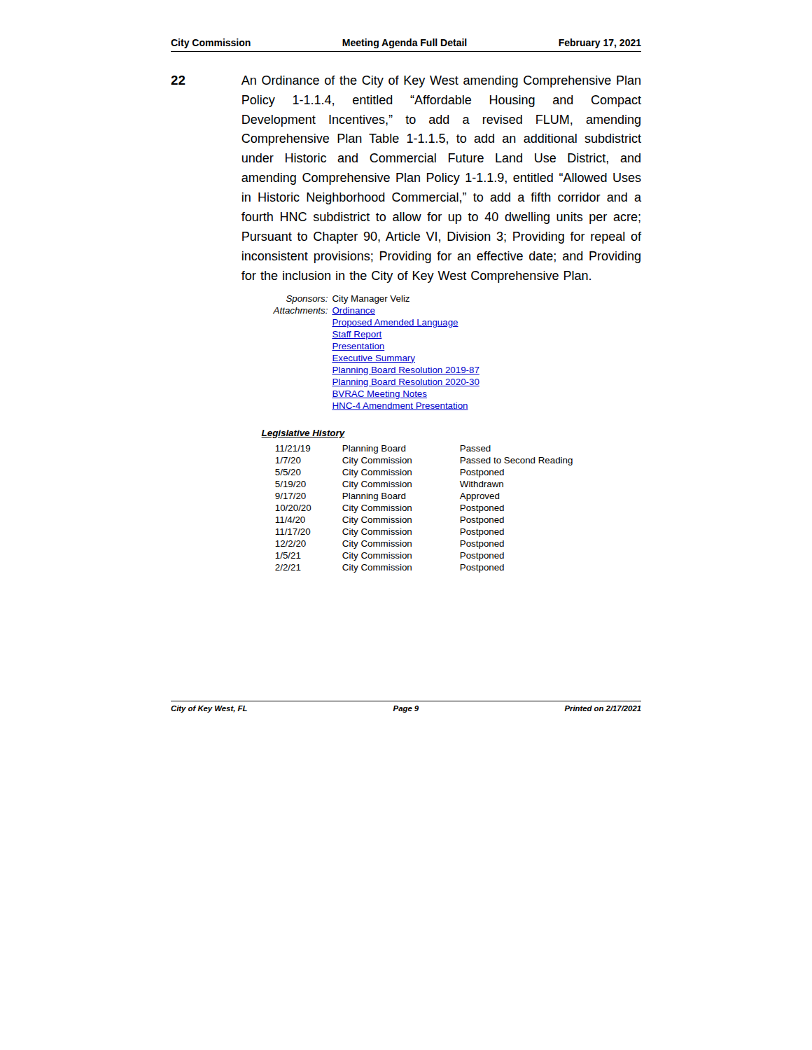City Commission
Meeting Agenda Full Detail
February 17, 2021
22
An Ordinance of the City of Key West amending Comprehensive Plan Policy 1-1.1.4, entitled “Affordable Housing and Compact Development Incentives,” to add a revised FLUM, amending Comprehensive Plan Table 1-1.1.5, to add an additional subdistrict under Historic and Commercial Future Land Use District, and amending Comprehensive Plan Policy 1-1.1.9, entitled “Allowed Uses in Historic Neighborhood Commercial,” to add a fifth corridor and a fourth HNC subdistrict to allow for up to 40 dwelling units per acre; Pursuant to Chapter 90, Article VI, Division 3; Providing for repeal of inconsistent provisions; Providing for an effective date; and Providing for the inclusion in the City of Key West Comprehensive Plan.
Sponsors:
City Manager Veliz
Attachments:
Ordinance
Proposed Amended Language
Staff Report
Presentation
Executive Summary
Planning Board Resolution 2019-87
Planning Board Resolution 2020-30
BVRAC Meeting Notes
HNC-4 Amendment Presentation
Legislative History
| 11/21/19 | Planning Board | Passed |
| 1/7/20 | City Commission | Passed to Second Reading |
| 5/5/20 | City Commission | Postponed |
| 5/19/20 | City Commission | Withdrawn |
| 9/17/20 | Planning Board | Approved |
| 10/20/20 | City Commission | Postponed |
| 11/4/20 | City Commission | Postponed |
| 11/17/20 | City Commission | Postponed |
| 12/2/20 | City Commission | Postponed |
| 1/5/21 | City Commission | Postponed |
| 2/2/21 | City Commission | Postponed |
City of Key West, FL
Page 9
Printed on 2/17/2021